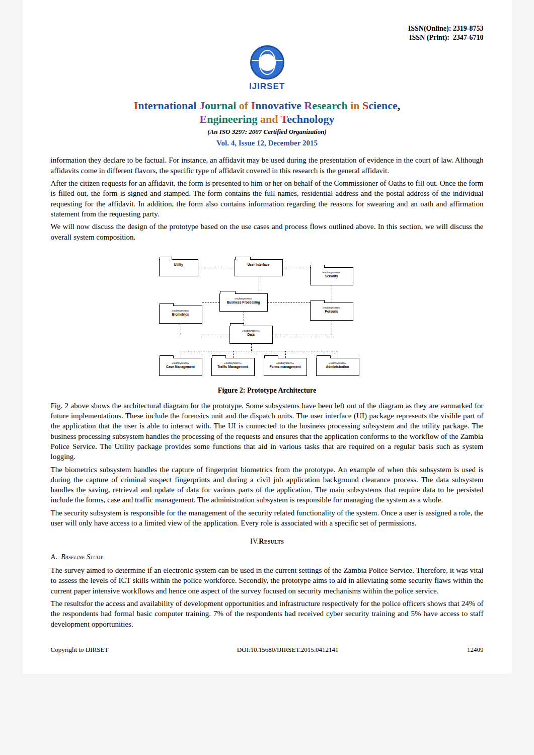ISSN(Online): 2319-8753
ISSN (Print): 2347-6710
IJIRSET
International Journal of Innovative Research in Science,
Engineering and Technology
(An ISO 3297: 2007 Certified Organization)
Vol. 4, Issue 12, December 2015
information they declare to be factual. For instance, an affidavit may be used during the presentation of evidence in the court of law. Although affidavits come in different flavors, the specific type of affidavit covered in this research is the general affidavit.
After the citizen requests for an affidavit, the form is presented to him or her on behalf of the Commissioner of Oaths to fill out. Once the form is filled out, the form is signed and stamped. The form contains the full names, residential address and the postal address of the individual requesting for the affidavit. In addition, the form also contains information regarding the reasons for swearing and an oath and affirmation statement from the requesting party.
We will now discuss the design of the prototype based on the use cases and process flows outlined above. In this section, we will discuss the overall system composition.
Utility
User Interface
«subsystem»Security
«subsystem»Business Processing
«subsystem»Biometrics
«subsystem»Persons
«subsystem»Data
«subsystem»Case Management
«subsystem»Traffic Management
«subsystem»Forms management
«subsystem»Administration
Figure 2: Prototype Architecture
Fig. 2 above shows the architectural diagram for the prototype. Some subsystems have been left out of the diagram as they are earmarked for future implementations. These include the forensics unit and the dispatch units. The user interface (UI) package represents the visible part of the application that the user is able to interact with. The UI is connected to the business processing subsystem and the utility package. The business processing subsystem handles the processing of the requests and ensures that the application conforms to the workflow of the Zambia Police Service. The Utility package provides some functions that aid in various tasks that are required on a regular basis such as system logging.
The biometrics subsystem handles the capture of fingerprint biometrics from the prototype. An example of when this subsystem is used is during the capture of criminal suspect fingerprints and during a civil job application background clearance process. The data subsystem handles the saving, retrieval and update of data for various parts of the application. The main subsystems that require data to be persisted include the forms, case and traffic management. The administration subsystem is responsible for managing the system as a whole.
The security subsystem is responsible for the management of the security related functionality of the system. Once a user is assigned a role, the user will only have access to a limited view of the application. Every role is associated with a specific set of permissions.
IV.Results
A. Baseline Study
The survey aimed to determine if an electronic system can be used in the current settings of the Zambia Police Service. Therefore, it was vital to assess the levels of ICT skills within the police workforce. Secondly, the prototype aims to aid in alleviating some security flaws within the current paper intensive workflows and hence one aspect of the survey focused on security mechanisms within the police service.
The resultsfor the access and availability of development opportunities and infrastructure respectively for the police officers shows that 24% of the respondents had formal basic computer training. 7% of the respondents had received cyber security training and 5% have access to staff development opportunities.
Copyright to IJIRSET
DOI:10.15680/IJIRSET.2015.0412141
12409